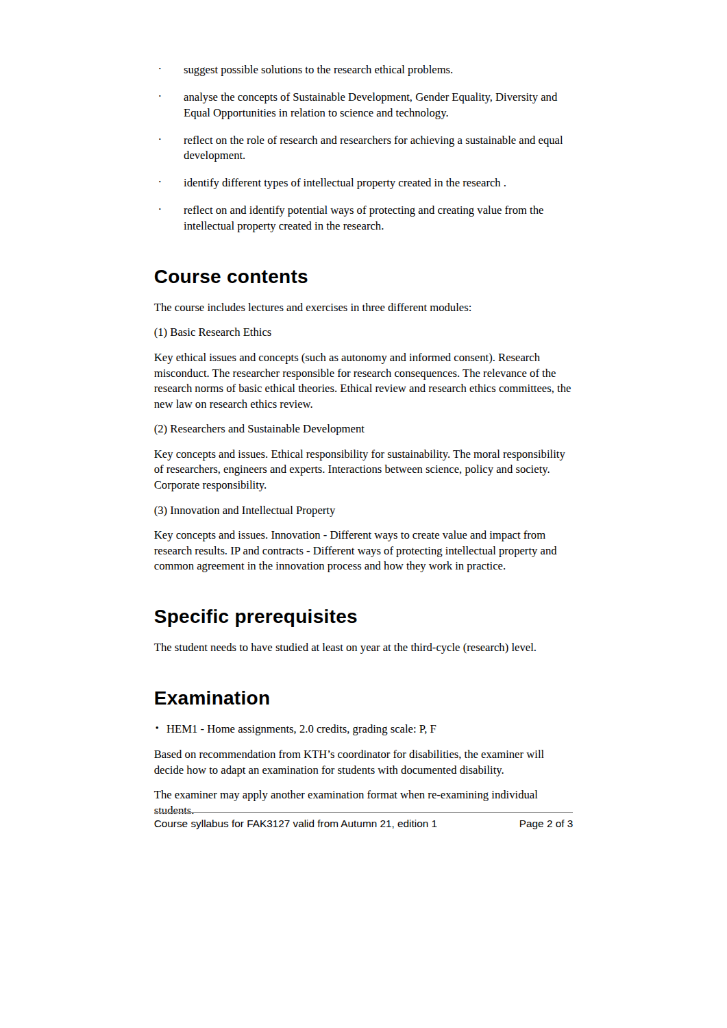suggest possible solutions to the research ethical problems.
analyse the concepts of Sustainable Development, Gender Equality, Diversity and Equal Opportunities in relation to science and technology.
reflect on the role of research and researchers for achieving a sustainable and equal development.
identify different types of intellectual property created in the research .
reflect on and identify potential ways of protecting and creating value from the intellectual property created in the research.
Course contents
The course includes lectures and exercises in three different modules:
(1) Basic Research Ethics
Key ethical issues and concepts (such as autonomy and informed consent). Research misconduct. The researcher responsible for research consequences. The relevance of the research norms of basic ethical theories. Ethical review and research ethics committees, the new law on research ethics review.
(2) Researchers and Sustainable Development
Key concepts and issues. Ethical responsibility for sustainability. The moral responsibility of researchers, engineers and experts. Interactions between science, policy and society. Corporate responsibility.
(3) Innovation and Intellectual Property
Key concepts and issues. Innovation - Different ways to create value and impact from research results. IP and contracts - Different ways of protecting intellectual property and common agreement in the innovation process and how they work in practice.
Specific prerequisites
The student needs to have studied at least on year at the third-cycle (research) level.
Examination
HEM1 - Home assignments, 2.0 credits, grading scale: P, F
Based on recommendation from KTH’s coordinator for disabilities, the examiner will decide how to adapt an examination for students with documented disability.
The examiner may apply another examination format when re-examining individual students.
Course syllabus for FAK3127 valid from Autumn 21, edition 1
Page 2 of 3